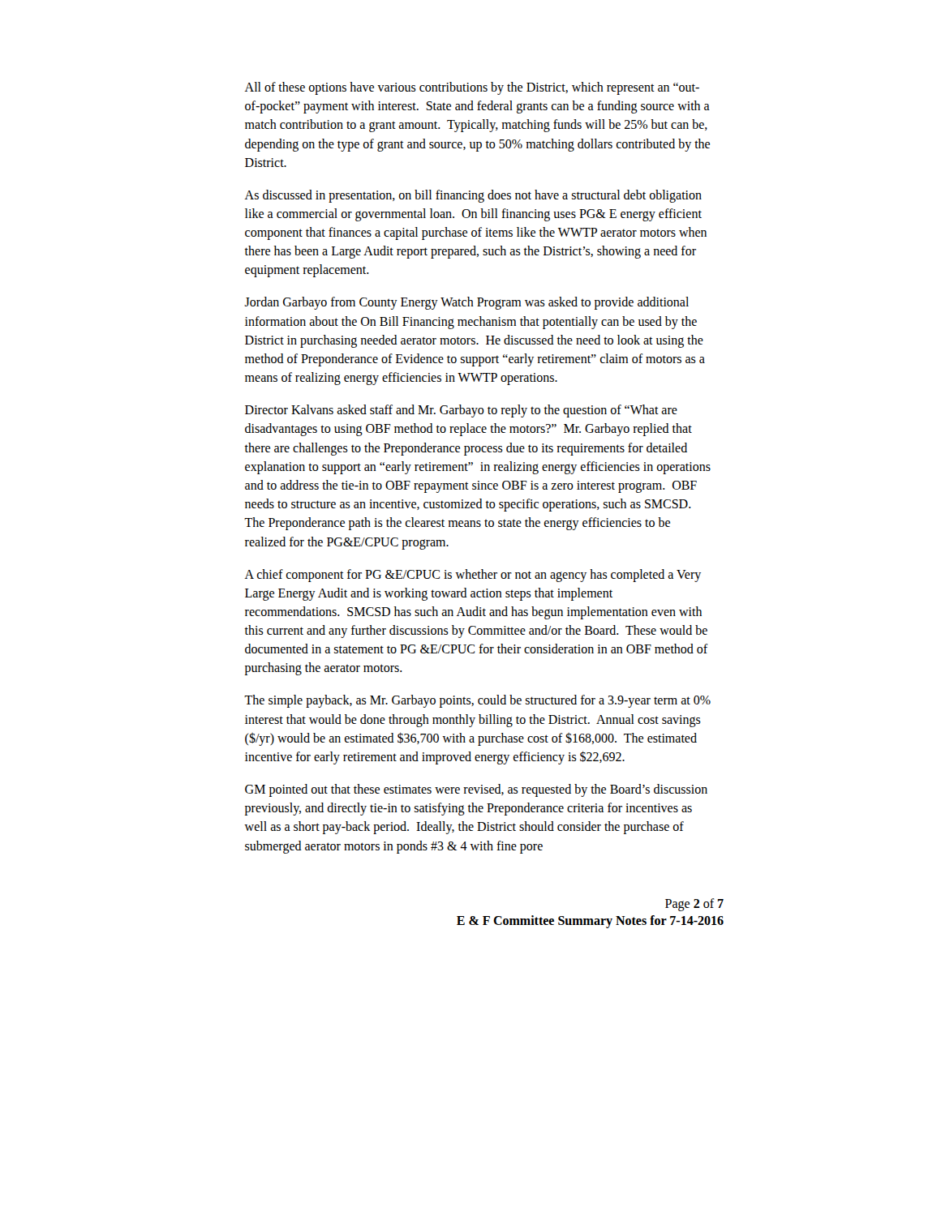All of these options have various contributions by the District, which represent an “out-of-pocket” payment with interest. State and federal grants can be a funding source with a match contribution to a grant amount. Typically, matching funds will be 25% but can be, depending on the type of grant and source, up to 50% matching dollars contributed by the District.
As discussed in presentation, on bill financing does not have a structural debt obligation like a commercial or governmental loan. On bill financing uses PG& E energy efficient component that finances a capital purchase of items like the WWTP aerator motors when there has been a Large Audit report prepared, such as the District’s, showing a need for equipment replacement.
Jordan Garbayo from County Energy Watch Program was asked to provide additional information about the On Bill Financing mechanism that potentially can be used by the District in purchasing needed aerator motors. He discussed the need to look at using the method of Preponderance of Evidence to support “early retirement” claim of motors as a means of realizing energy efficiencies in WWTP operations.
Director Kalvans asked staff and Mr. Garbayo to reply to the question of “What are disadvantages to using OBF method to replace the motors?” Mr. Garbayo replied that there are challenges to the Preponderance process due to its requirements for detailed explanation to support an “early retirement” in realizing energy efficiencies in operations and to address the tie-in to OBF repayment since OBF is a zero interest program. OBF needs to structure as an incentive, customized to specific operations, such as SMCSD. The Preponderance path is the clearest means to state the energy efficiencies to be realized for the PG&E/CPUC program.
A chief component for PG &E/CPUC is whether or not an agency has completed a Very Large Energy Audit and is working toward action steps that implement recommendations. SMCSD has such an Audit and has begun implementation even with this current and any further discussions by Committee and/or the Board. These would be documented in a statement to PG &E/CPUC for their consideration in an OBF method of purchasing the aerator motors.
The simple payback, as Mr. Garbayo points, could be structured for a 3.9-year term at 0% interest that would be done through monthly billing to the District. Annual cost savings ($/yr) would be an estimated $36,700 with a purchase cost of $168,000. The estimated incentive for early retirement and improved energy efficiency is $22,692.
GM pointed out that these estimates were revised, as requested by the Board’s discussion previously, and directly tie-in to satisfying the Preponderance criteria for incentives as well as a short pay-back period. Ideally, the District should consider the purchase of submerged aerator motors in ponds #3 & 4 with fine pore
Page 2 of 7
E & F Committee Summary Notes for 7-14-2016